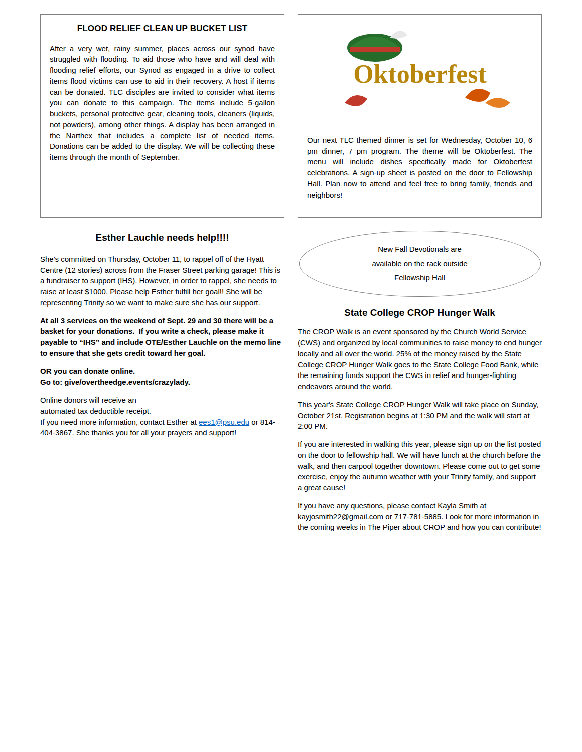FLOOD RELIEF CLEAN UP BUCKET LIST
After a very wet, rainy summer, places across our synod have struggled with flooding. To aid those who have and will deal with flooding relief efforts, our Synod as engaged in a drive to collect items flood victims can use to aid in their recovery. A host if items can be donated. TLC disciples are invited to consider what items you can donate to this campaign. The items include 5-gallon buckets, personal protective gear, cleaning tools, cleaners (liquids, not powders), among other things. A display has been arranged in the Narthex that includes a complete list of needed items. Donations can be added to the display. We will be collecting these items through the month of September.
Our next TLC themed dinner is set for Wednesday, October 10, 6 pm dinner, 7 pm program. The theme will be Oktoberfest. The menu will include dishes specifically made for Oktoberfest celebrations. A sign-up sheet is posted on the door to Fellowship Hall. Plan now to attend and feel free to bring family, friends and neighbors!
Esther Lauchle needs help!!!!
She's committed on Thursday, October 11, to rappel off of the Hyatt Centre (12 stories) across from the Fraser Street parking garage! This is a fundraiser to support (IHS). However, in order to rappel, she needs to raise at least $1000. Please help Esther fulfill her goal!! She will be representing Trinity so we want to make sure she has our support.
At all 3 services on the weekend of Sept. 29 and 30 there will be a basket for your donations. If you write a check, please make it payable to “IHS” and include OTE/Esther Lauchle on the memo line to ensure that she gets credit toward her goal.
OR you can donate online.
Go to: give/overtheedge.events/crazylady.
Online donors will receive an
automated tax deductible receipt.
If you need more information, contact Esther at ees1@psu.edu or 814-404-3867. She thanks you for all your prayers and support!
New Fall Devotionals are
available on the rack outside
Fellowship Hall
State College CROP Hunger Walk
The CROP Walk is an event sponsored by the Church World Service (CWS) and organized by local communities to raise money to end hunger locally and all over the world. 25% of the money raised by the State College CROP Hunger Walk goes to the State College Food Bank, while the remaining funds support the CWS in relief and hunger-fighting endeavors around the world.
This year's State College CROP Hunger Walk will take place on Sunday, October 21st. Registration begins at 1:30 PM and the walk will start at 2:00 PM.
If you are interested in walking this year, please sign up on the list posted on the door to fellowship hall. We will have lunch at the church before the walk, and then carpool together downtown. Please come out to get some exercise, enjoy the autumn weather with your Trinity family, and support a great cause!
If you have any questions, please contact Kayla Smith at kayjosmith22@gmail.com or 717-781-5885. Look for more information in the coming weeks in The Piper about CROP and how you can contribute!